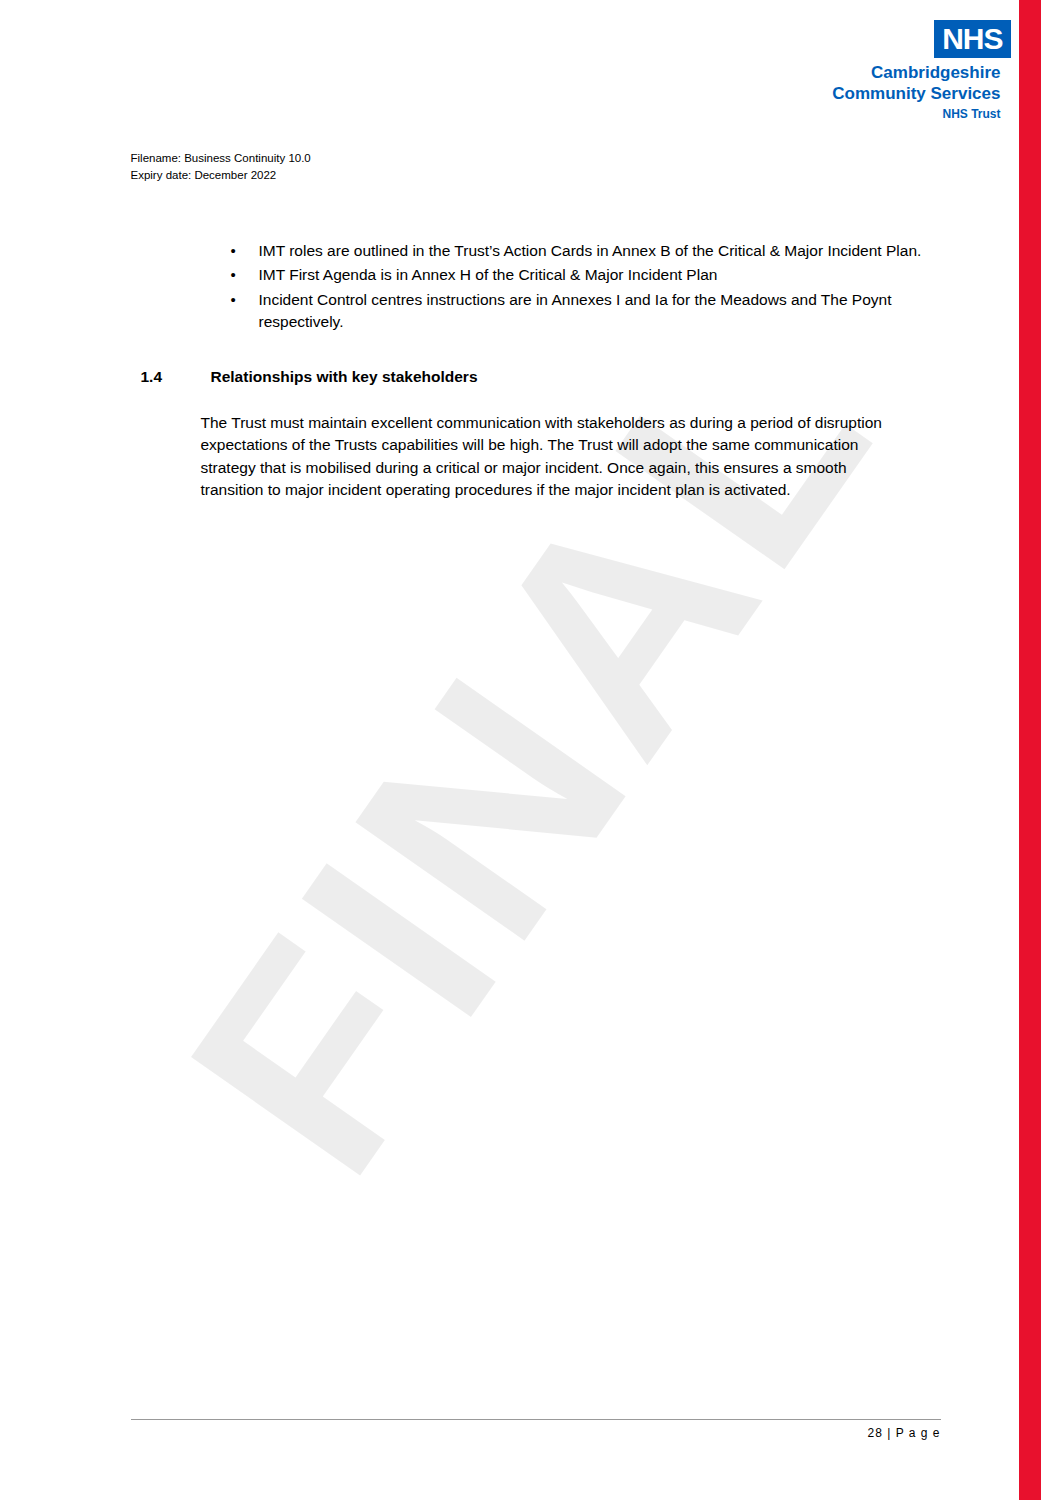NHS
Cambridgeshire
Community Services
NHS Trust
Filename: Business Continuity 10.0
Expiry date: December 2022
FINAL
IMT roles are outlined in the Trust’s Action Cards in Annex B of the Critical & Major Incident Plan.
IMT First Agenda is in Annex H of the Critical & Major Incident Plan
Incident Control centres instructions are in Annexes I and Ia for the Meadows and The Poynt respectively.
1.4
Relationships with key stakeholders
The Trust must maintain excellent communication with stakeholders as during a period of disruption expectations of the Trusts capabilities will be high. The Trust will adopt the same communication strategy that is mobilised during a critical or major incident. Once again, this ensures a smooth transition to major incident operating procedures if the major incident plan is activated.
28 | P a g e